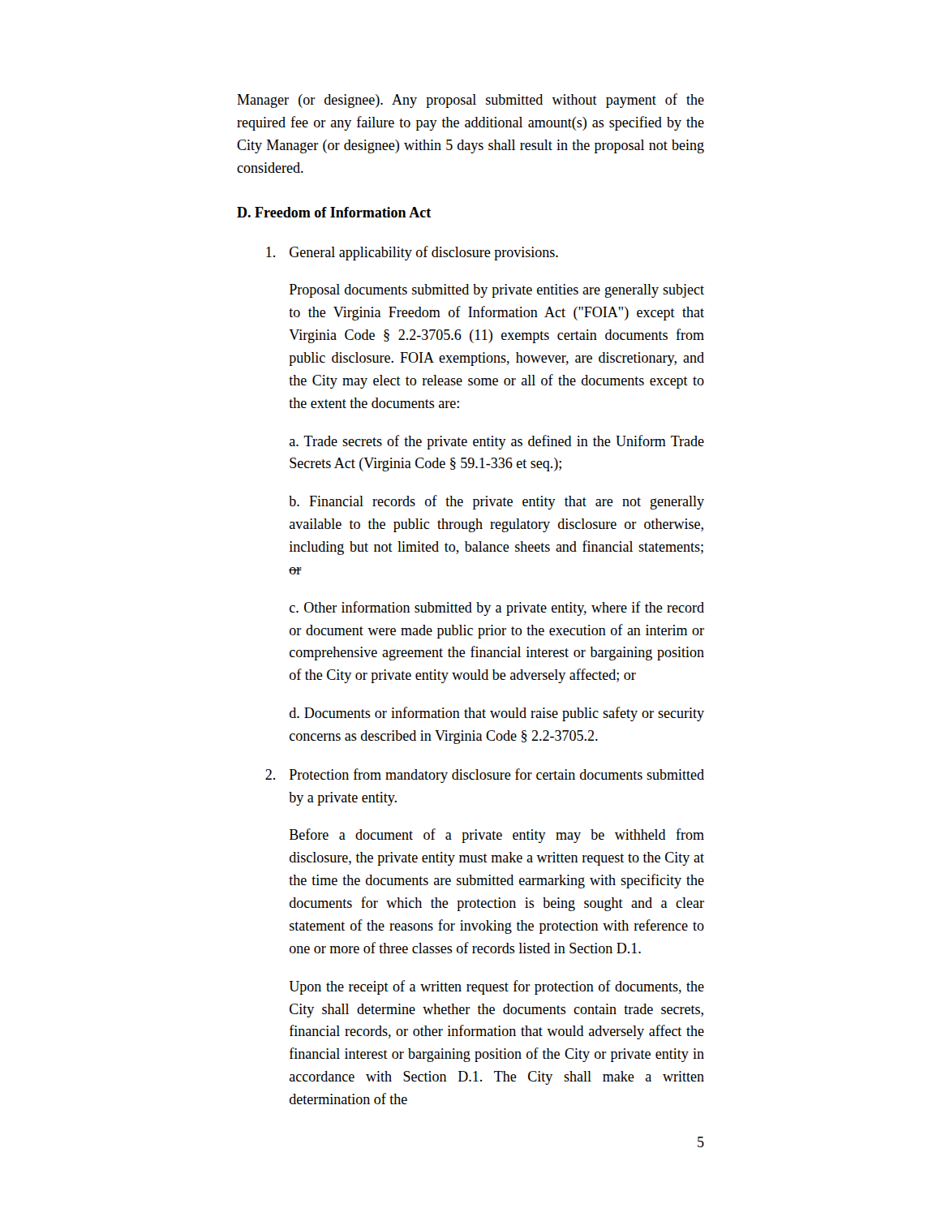Manager (or designee). Any proposal submitted without payment of the required fee or any failure to pay the additional amount(s) as specified by the City Manager (or designee) within 5 days shall result in the proposal not being considered.
D. Freedom of Information Act
General applicability of disclosure provisions.
Proposal documents submitted by private entities are generally subject to the Virginia Freedom of Information Act ("FOIA") except that Virginia Code § 2.2-3705.6 (11) exempts certain documents from public disclosure. FOIA exemptions, however, are discretionary, and the City may elect to release some or all of the documents except to the extent the documents are:
a. Trade secrets of the private entity as defined in the Uniform Trade Secrets Act (Virginia Code § 59.1-336 et seq.);
b. Financial records of the private entity that are not generally available to the public through regulatory disclosure or otherwise, including but not limited to, balance sheets and financial statements; or
c. Other information submitted by a private entity, where if the record or document were made public prior to the execution of an interim or comprehensive agreement the financial interest or bargaining position of the City or private entity would be adversely affected; or
d. Documents or information that would raise public safety or security concerns as described in Virginia Code § 2.2-3705.2.
Protection from mandatory disclosure for certain documents submitted by a private entity.
Before a document of a private entity may be withheld from disclosure, the private entity must make a written request to the City at the time the documents are submitted earmarking with specificity the documents for which the protection is being sought and a clear statement of the reasons for invoking the protection with reference to one or more of three classes of records listed in Section D.1.
Upon the receipt of a written request for protection of documents, the City shall determine whether the documents contain trade secrets, financial records, or other information that would adversely affect the financial interest or bargaining position of the City or private entity in accordance with Section D.1. The City shall make a written determination of the
5